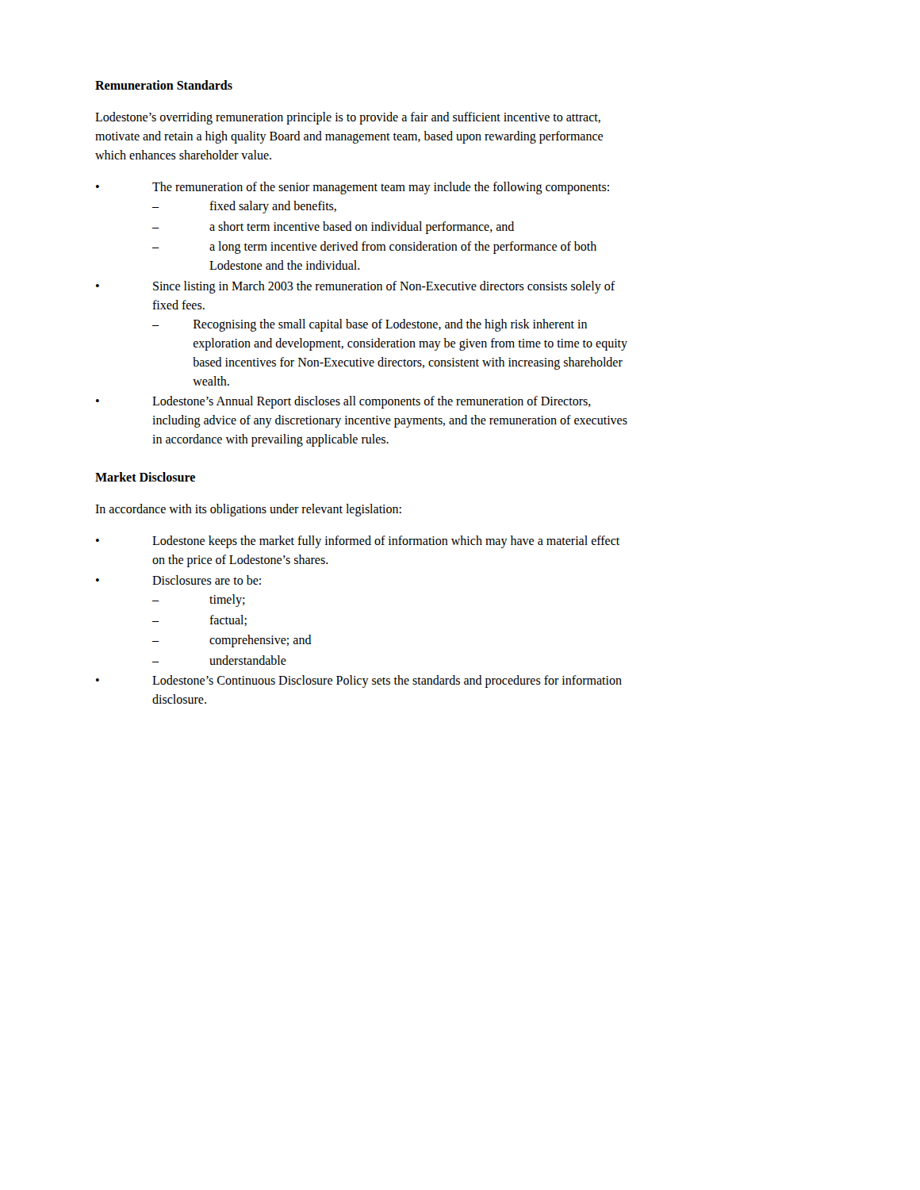Remuneration Standards
Lodestone’s overriding remuneration principle is to provide a fair and sufficient incentive to attract, motivate and retain a high quality Board and management team, based upon rewarding performance which enhances shareholder value.
The remuneration of the senior management team may include the following components:
fixed salary and benefits,
a short term incentive based on individual performance, and
a long term incentive derived from consideration of the performance of both Lodestone and the individual.
Since listing in March 2003 the remuneration of Non-Executive directors consists solely of fixed fees.
Recognising the small capital base of Lodestone, and the high risk inherent in exploration and development, consideration may be given from time to time to equity based incentives for Non-Executive directors, consistent with increasing shareholder wealth.
Lodestone’s Annual Report discloses all components of the remuneration of Directors, including advice of any discretionary incentive payments, and the remuneration of executives in accordance with prevailing applicable rules.
Market Disclosure
In accordance with its obligations under relevant legislation:
Lodestone keeps the market fully informed of information which may have a material effect on the price of Lodestone’s shares.
Disclosures are to be:
timely;
factual;
comprehensive; and
understandable
Lodestone’s Continuous Disclosure Policy sets the standards and procedures for information disclosure.